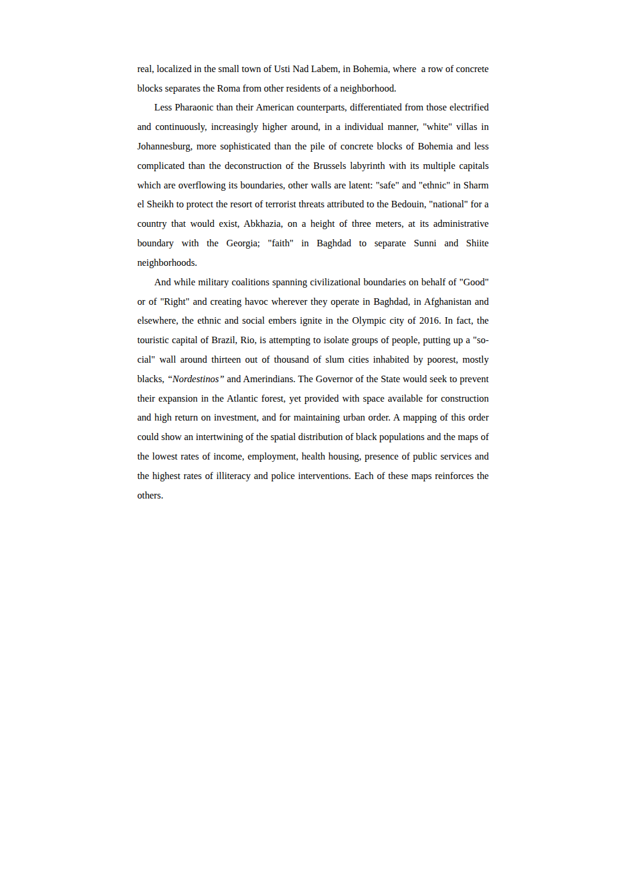real, localized in the small town of Usti Nad Labem, in Bohemia, where a row of concrete blocks separates the Roma from other residents of a neighborhood.
Less Pharaonic than their American counterparts, differentiated from those electrified and continuously, increasingly higher around, in a individual manner, "white" villas in Johannesburg, more sophisticated than the pile of concrete blocks of Bohemia and less complicated than the deconstruction of the Brussels labyrinth with its multiple capitals which are overflowing its boundaries, other walls are latent: "safe" and "ethnic" in Sharm el Sheikh to protect the resort of terrorist threats attributed to the Bedouin, "national" for a country that would exist, Abkhazia, on a height of three meters, at its administrative boundary with the Georgia; "faith" in Baghdad to separate Sunni and Shiite neighborhoods.
And while military coalitions spanning civilizational boundaries on behalf of "Good" or of "Right" and creating havoc wherever they operate in Baghdad, in Afghanistan and elsewhere, the ethnic and social embers ignite in the Olympic city of 2016. In fact, the touristic capital of Brazil, Rio, is attempting to isolate groups of people, putting up a "social" wall around thirteen out of thousand of slum cities inhabited by poorest, mostly blacks, “Nordestinos” and Amerindians. The Governor of the State would seek to prevent their expansion in the Atlantic forest, yet provided with space available for construction and high return on investment, and for maintaining urban order. A mapping of this order could show an intertwining of the spatial distribution of black populations and the maps of the lowest rates of income, employment, health housing, presence of public services and the highest rates of illiteracy and police interventions. Each of these maps reinforces the others.